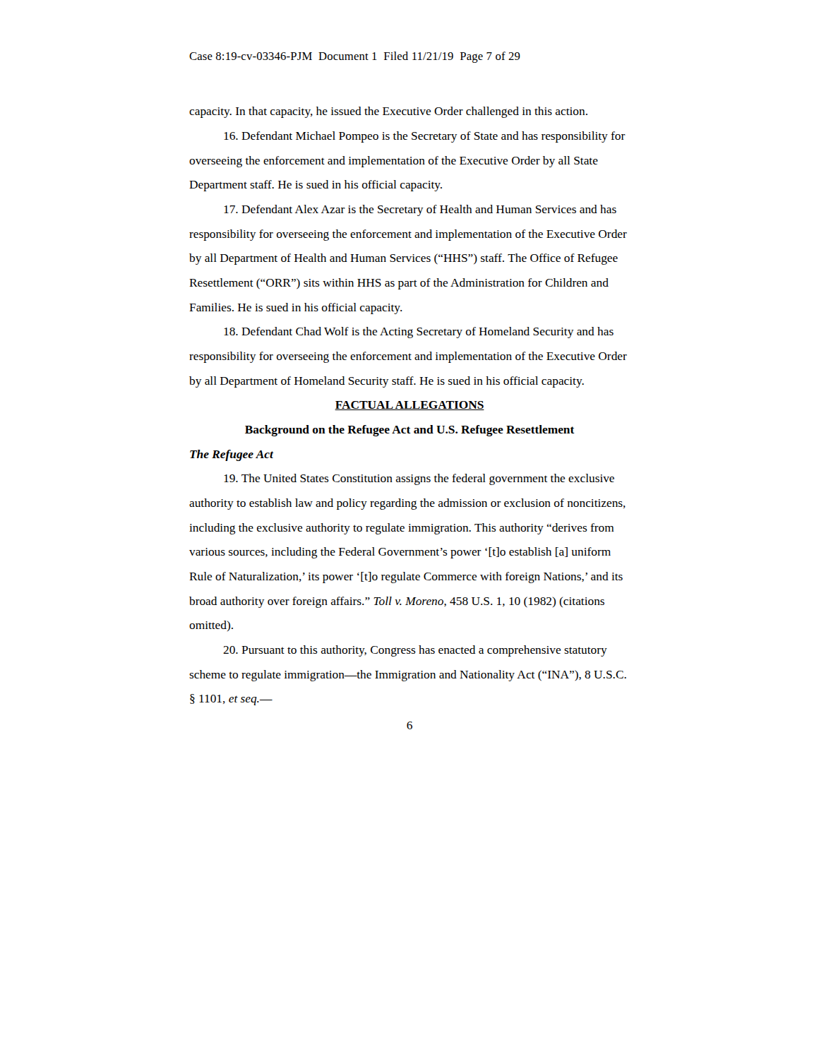Case 8:19-cv-03346-PJM Document 1 Filed 11/21/19 Page 7 of 29
capacity. In that capacity, he issued the Executive Order challenged in this action.
16. Defendant Michael Pompeo is the Secretary of State and has responsibility for overseeing the enforcement and implementation of the Executive Order by all State Department staff. He is sued in his official capacity.
17. Defendant Alex Azar is the Secretary of Health and Human Services and has responsibility for overseeing the enforcement and implementation of the Executive Order by all Department of Health and Human Services (“HHS”) staff. The Office of Refugee Resettlement (“ORR”) sits within HHS as part of the Administration for Children and Families. He is sued in his official capacity.
18. Defendant Chad Wolf is the Acting Secretary of Homeland Security and has responsibility for overseeing the enforcement and implementation of the Executive Order by all Department of Homeland Security staff. He is sued in his official capacity.
FACTUAL ALLEGATIONS
Background on the Refugee Act and U.S. Refugee Resettlement
The Refugee Act
19. The United States Constitution assigns the federal government the exclusive authority to establish law and policy regarding the admission or exclusion of noncitizens, including the exclusive authority to regulate immigration. This authority “derives from various sources, including the Federal Government’s power ‘[t]o establish [a] uniform Rule of Naturalization,’ its power ‘[t]o regulate Commerce with foreign Nations,’ and its broad authority over foreign affairs.” Toll v. Moreno, 458 U.S. 1, 10 (1982) (citations omitted).
20. Pursuant to this authority, Congress has enacted a comprehensive statutory scheme to regulate immigration—the Immigration and Nationality Act (“INA”), 8 U.S.C. § 1101, et seq.—
6